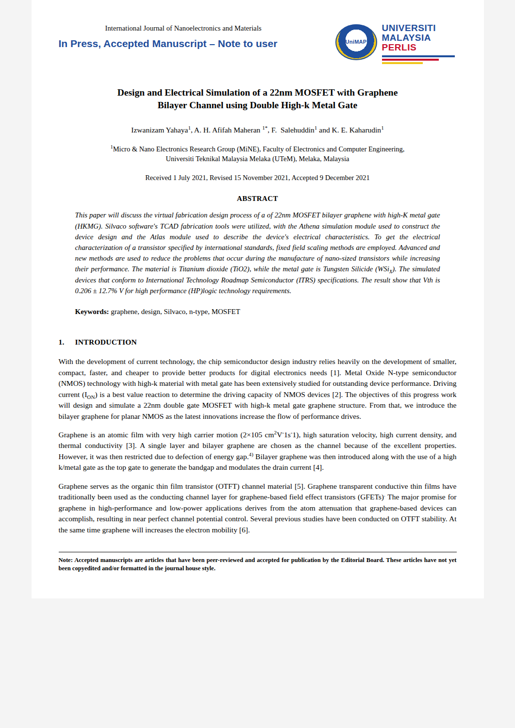International Journal of Nanoelectronics and Materials
In Press, Accepted Manuscript – Note to user
UNIVERSITI MALAYSIA PERLIS
Design and Electrical Simulation of a 22nm MOSFET with Graphene
Bilayer Channel using Double High-k Metal Gate
Izwanizam Yahaya1, A. H. Afifah Maheran 1*, F. Salehuddin1 and K. E. Kaharudin1
1Micro & Nano Electronics Research Group (MiNE), Faculty of Electronics and Computer Engineering, Universiti Teknikal Malaysia Melaka (UTeM), Melaka, Malaysia
Received 1 July 2021, Revised 15 November 2021, Accepted 9 December 2021
ABSTRACT
This paper will discuss the virtual fabrication design process of a of 22nm MOSFET bilayer graphene with high-K metal gate (HKMG). Silvaco software's TCAD fabrication tools were utilized, with the Athena simulation module used to construct the device design and the Atlas module used to describe the device's electrical characteristics. To get the electrical characterization of a transistor specified by international standards, fixed field scaling methods are employed. Advanced and new methods are used to reduce the problems that occur during the manufacture of nano-sized transistors while increasing their performance. The material is Titanium dioxide (TiO2), while the metal gate is Tungsten Silicide (WSiX). The simulated devices that conform to International Technology Roadmap Semiconductor (ITRS) specifications. The result show that Vth is 0.206 ± 12.7% V for high performance (HP)logic technology requirements.
Keywords: graphene, design, Silvaco, n-type, MOSFET
1. INTRODUCTION
With the development of current technology, the chip semiconductor design industry relies heavily on the development of smaller, compact, faster, and cheaper to provide better products for digital electronics needs [1]. Metal Oxide N-type semiconductor (NMOS) technology with high-k material with metal gate has been extensively studied for outstanding device performance. Driving current (ION) is a best value reaction to determine the driving capacity of NMOS devices [2]. The objectives of this progress work will design and simulate a 22nm double gate MOSFET with high-k metal gate graphene structure. From that, we introduce the bilayer graphene for planar NMOS as the latest innovations increase the flow of performance drives.
Graphene is an atomic film with very high carrier motion (2×105 cm2V-1s-1), high saturation velocity, high current density, and thermal conductivity [3]. A single layer and bilayer graphene are chosen as the channel because of the excellent properties. However, it was then restricted due to defection of energy gap.4) Bilayer graphene was then introduced along with the use of a high k/metal gate as the top gate to generate the bandgap and modulates the drain current [4].
Graphene serves as the organic thin film transistor (OTFT) channel material [5]. Graphene transparent conductive thin films have traditionally been used as the conducting channel layer for graphene-based field effect transistors (GFETs). The major promise for graphene in high-performance and low-power applications derives from the atom attenuation that graphene-based devices can accomplish, resulting in near perfect channel potential control. Several previous studies have been conducted on OTFT stability. At the same time graphene will increases the electron mobility [6].
Note: Accepted manuscripts are articles that have been peer-reviewed and accepted for publication by the Editorial Board. These articles have not yet been copyedited and/or formatted in the journal house style.